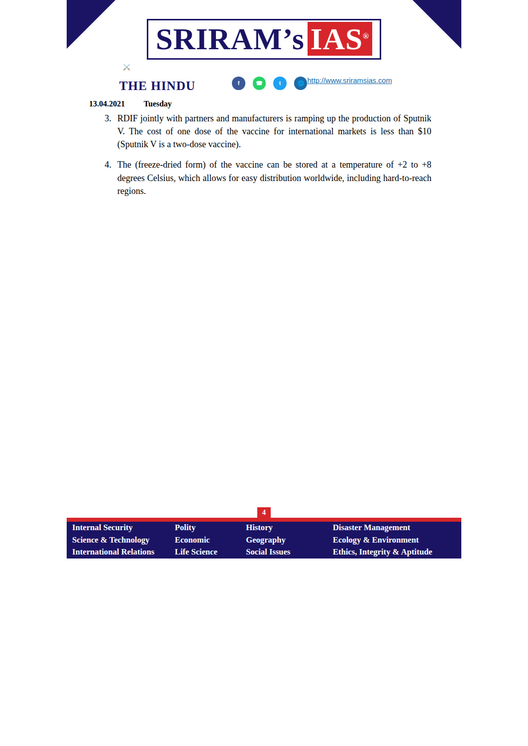SRIRAM’s IAS®
⚔️
THE HINDU
f ☎ t 🌐
http://www.sriramsias.com
13.04.2021 Tuesday
RDIF jointly with partners and manufacturers is ramping up the production of Sputnik V. The cost of one dose of the vaccine for international markets is less than $10 (Sputnik V is a two-dose vaccine).
The (freeze-dried form) of the vaccine can be stored at a temperature of +2 to +8 degrees Celsius, which allows for easy distribution worldwide, including hard-to-reach regions.
4
| Internal Security | Polity | History | Disaster Management |
| Science & Technology | Economic | Geography | Ecology & Environment |
| International Relations | Life Science | Social Issues | Ethics, Integrity & Aptitude |